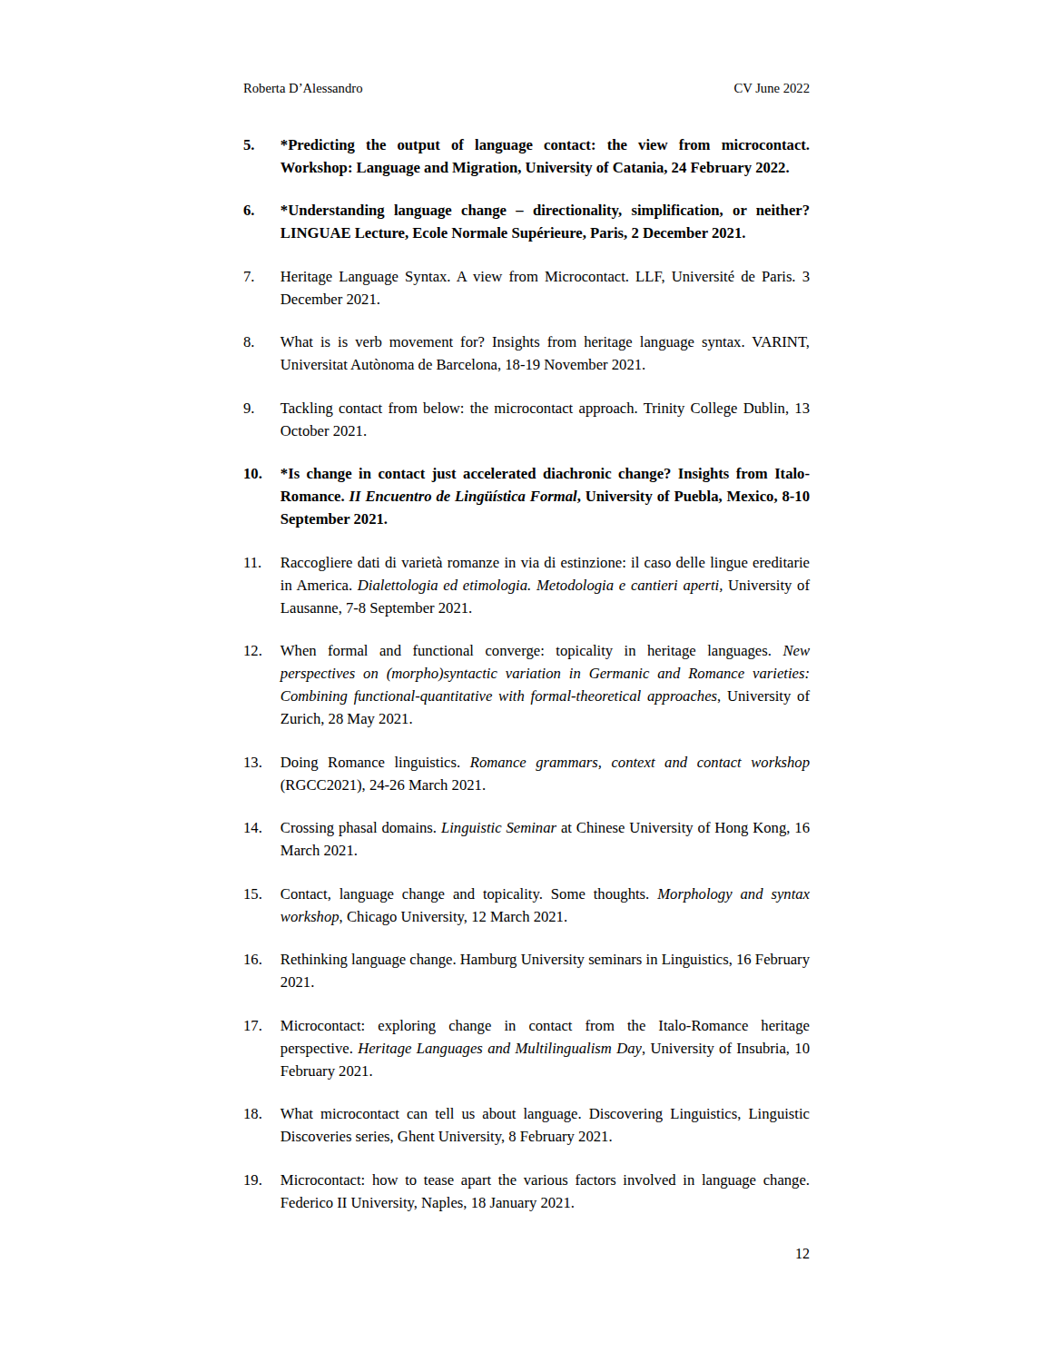Roberta D’Alessandro CV June 2022
*Predicting the output of language contact: the view from microcontact. Workshop: Language and Migration, University of Catania, 24 February 2022.
*Understanding language change – directionality, simplification, or neither? LINGUAE Lecture, Ecole Normale Supérieure, Paris, 2 December 2021.
Heritage Language Syntax. A view from Microcontact. LLF, Université de Paris. 3 December 2021.
What is is verb movement for? Insights from heritage language syntax. VARINT, Universitat Autònoma de Barcelona, 18-19 November 2021.
Tackling contact from below: the microcontact approach. Trinity College Dublin, 13 October 2021.
*Is change in contact just accelerated diachronic change? Insights from Italo-Romance. II Encuentro de Lingüística Formal, University of Puebla, Mexico, 8-10 September 2021.
Raccogliere dati di varietà romanze in via di estinzione: il caso delle lingue ereditarie in America. Dialettologia ed etimologia. Metodologia e cantieri aperti, University of Lausanne, 7-8 September 2021.
When formal and functional converge: topicality in heritage languages. New perspectives on (morpho)syntactic variation in Germanic and Romance varieties: Combining functional-quantitative with formal-theoretical approaches, University of Zurich, 28 May 2021.
Doing Romance linguistics. Romance grammars, context and contact workshop (RGCC2021), 24-26 March 2021.
Crossing phasal domains. Linguistic Seminar at Chinese University of Hong Kong, 16 March 2021.
Contact, language change and topicality. Some thoughts. Morphology and syntax workshop, Chicago University, 12 March 2021.
Rethinking language change. Hamburg University seminars in Linguistics, 16 February 2021.
Microcontact: exploring change in contact from the Italo-Romance heritage perspective. Heritage Languages and Multilingualism Day, University of Insubria, 10 February 2021.
What microcontact can tell us about language. Discovering Linguistics, Linguistic Discoveries series, Ghent University, 8 February 2021.
Microcontact: how to tease apart the various factors involved in language change. Federico II University, Naples, 18 January 2021.
12